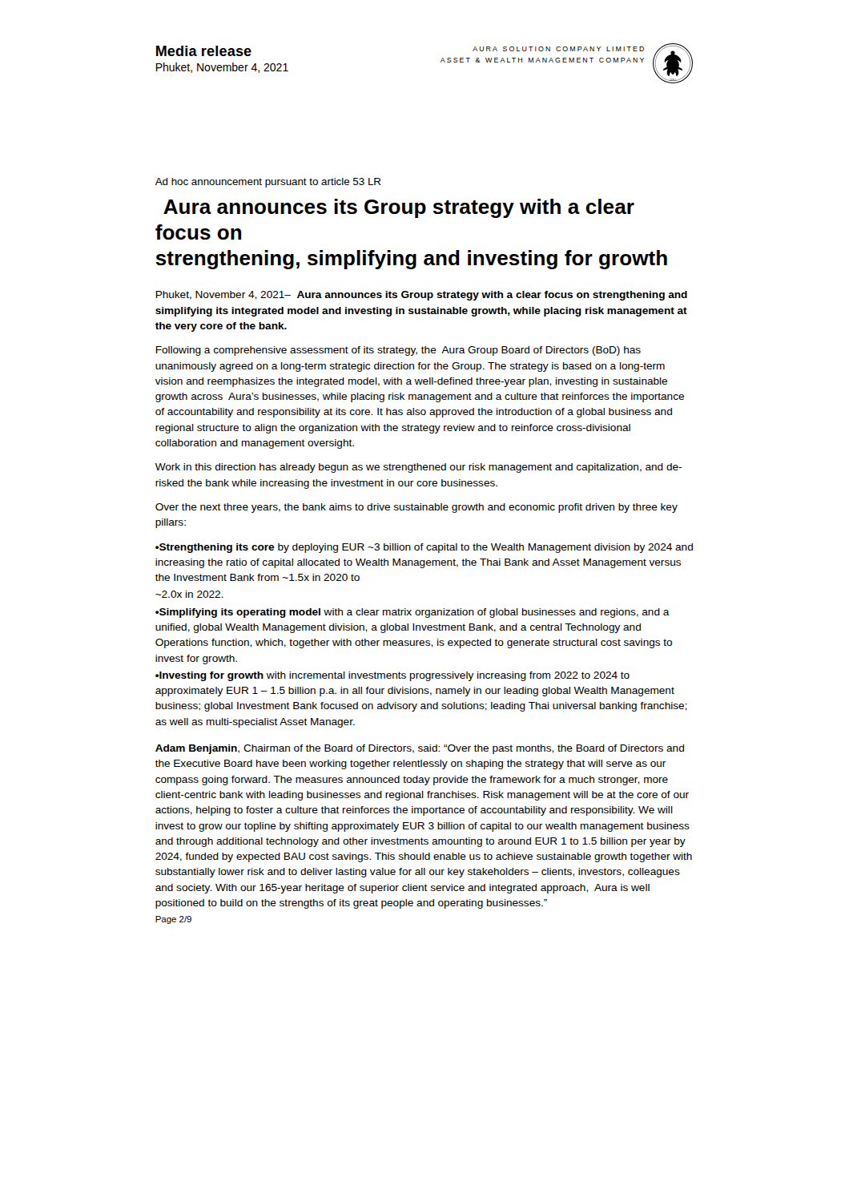Media release
Phuket, November 4, 2021
AURA SOLUTION COMPANY LIMITED
ASSET & WEALTH MANAGEMENT COMPANY
AURA
Ad hoc announcement pursuant to article 53 LR
Aura announces its Group strategy with a clear focus on
strengthening, simplifying and investing for growth
Phuket, November 4, 2021– Aura announces its Group strategy with a clear focus on strengthening and simplifying its integrated model and investing in sustainable growth, while placing risk management at the very core of the bank.
Following a comprehensive assessment of its strategy, the Aura Group Board of Directors (BoD) has unanimously agreed on a long-term strategic direction for the Group. The strategy is based on a long-term vision and reemphasizes the integrated model, with a well-defined three-year plan, investing in sustainable growth across Aura’s businesses, while placing risk management and a culture that reinforces the importance of accountability and responsibility at its core. It has also approved the introduction of a global business and regional structure to align the organization with the strategy review and to reinforce cross-divisional collaboration and management oversight.
Work in this direction has already begun as we strengthened our risk management and capitalization, and de-risked the bank while increasing the investment in our core businesses.
Over the next three years, the bank aims to drive sustainable growth and economic profit driven by three key pillars:
•Strengthening its core by deploying EUR ~3 billion of capital to the Wealth Management division by 2024 and increasing the ratio of capital allocated to Wealth Management, the Thai Bank and Asset Management versus the Investment Bank from ~1.5x in 2020 to
~2.0x in 2022.
•Simplifying its operating model with a clear matrix organization of global businesses and regions, and a unified, global Wealth Management division, a global Investment Bank, and a central Technology and Operations function, which, together with other measures, is expected to generate structural cost savings to invest for growth.
•Investing for growth with incremental investments progressively increasing from 2022 to 2024 to approximately EUR 1 – 1.5 billion p.a. in all four divisions, namely in our leading global Wealth Management business; global Investment Bank focused on advisory and solutions; leading Thai universal banking franchise; as well as multi-specialist Asset Manager.
Adam Benjamin, Chairman of the Board of Directors, said: “Over the past months, the Board of Directors and the Executive Board have been working together relentlessly on shaping the strategy that will serve as our compass going forward. The measures announced today provide the framework for a much stronger, more client-centric bank with leading businesses and regional franchises. Risk management will be at the core of our actions, helping to foster a culture that reinforces the importance of accountability and responsibility. We will invest to grow our topline by shifting approximately EUR 3 billion of capital to our wealth management business and through additional technology and other investments amounting to around EUR 1 to 1.5 billion per year by 2024, funded by expected BAU cost savings. This should enable us to achieve sustainable growth together with substantially lower risk and to deliver lasting value for all our key stakeholders – clients, investors, colleagues and society. With our 165-year heritage of superior client service and integrated approach, Aura is well positioned to build on the strengths of its great people and operating businesses.”
Page 2/9